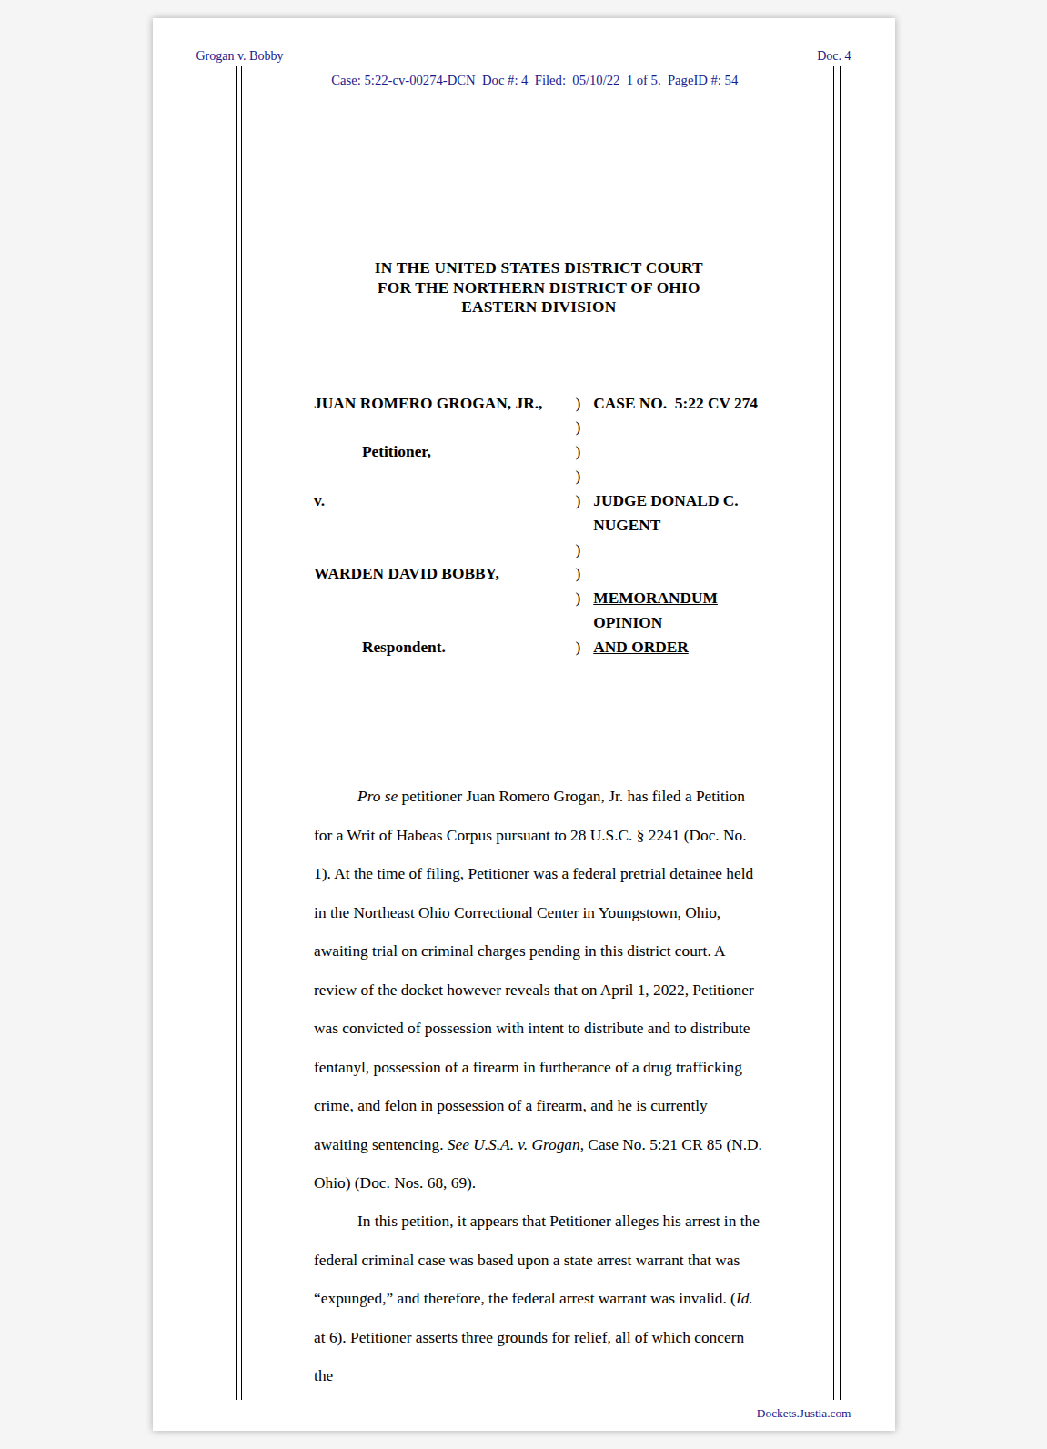Grogan v. Bobby
Doc. 4
Case: 5:22-cv-00274-DCN Doc #: 4 Filed: 05/10/22 1 of 5. PageID #: 54
IN THE UNITED STATES DISTRICT COURT
FOR THE NORTHERN DISTRICT OF OHIO
EASTERN DIVISION
| JUAN ROMERO GROGAN, JR., | ) | CASE NO. 5:22 CV 274 |
| | ) | |
| Petitioner, | ) | |
| | ) | |
| v. | ) | JUDGE DONALD C. NUGENT |
| | ) | |
| WARDEN DAVID BOBBY, | ) | |
| | ) | MEMORANDUM OPINION |
| Respondent. | ) | AND ORDER |
Pro se petitioner Juan Romero Grogan, Jr. has filed a Petition for a Writ of Habeas Corpus pursuant to 28 U.S.C. § 2241 (Doc. No. 1). At the time of filing, Petitioner was a federal pretrial detainee held in the Northeast Ohio Correctional Center in Youngstown, Ohio, awaiting trial on criminal charges pending in this district court. A review of the docket however reveals that on April 1, 2022, Petitioner was convicted of possession with intent to distribute and to distribute fentanyl, possession of a firearm in furtherance of a drug trafficking crime, and felon in possession of a firearm, and he is currently awaiting sentencing. See U.S.A. v. Grogan, Case No. 5:21 CR 85 (N.D. Ohio) (Doc. Nos. 68, 69).
In this petition, it appears that Petitioner alleges his arrest in the federal criminal case was based upon a state arrest warrant that was “expunged,” and therefore, the federal arrest warrant was invalid. (Id. at 6). Petitioner asserts three grounds for relief, all of which concern the
Dockets.Justia.com